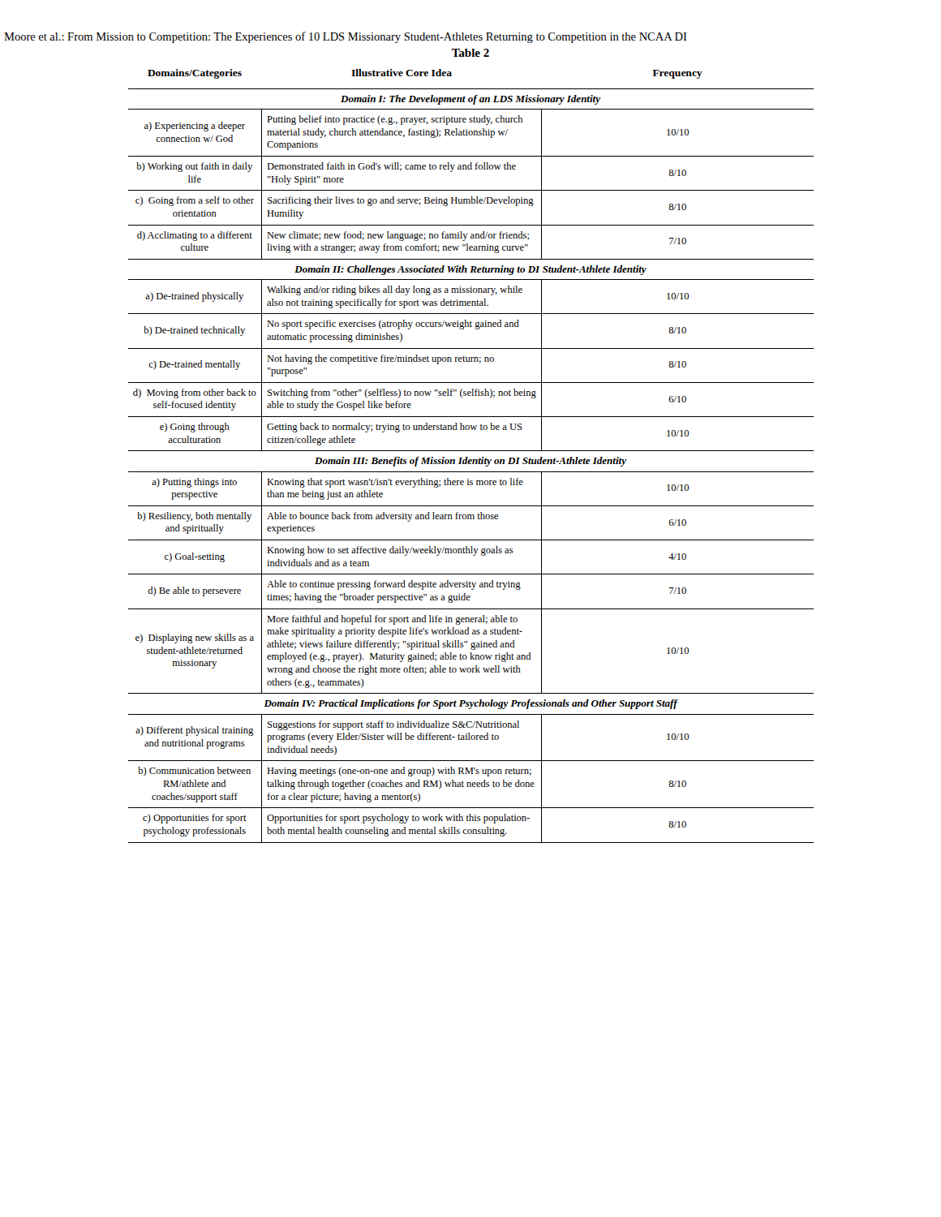Moore et al.: From Mission to Competition: The Experiences of 10 LDS Missionary Student-Athletes Returning to Competition in the NCAA DI
Table 2
| Domains/Categories | Illustrative Core Idea | Frequency |
| --- | --- | --- |
| Domain I: The Development of an LDS Missionary Identity |
| a) Experiencing a deeper connection w/ God | Putting belief into practice (e.g., prayer, scripture study, church material study, church attendance, fasting); Relationship w/ Companions | 10/10 |
| b) Working out faith in daily life | Demonstrated faith in God's will; came to rely and follow the "Holy Spirit" more | 8/10 |
| c) Going from a self to other orientation | Sacrificing their lives to go and serve; Being Humble/Developing Humility | 8/10 |
| d) Acclimating to a different culture | New climate; new food; new language; no family and/or friends; living with a stranger; away from comfort; new "learning curve" | 7/10 |
| Domain II: Challenges Associated With Returning to DI Student-Athlete Identity |
| a) De-trained physically | Walking and/or riding bikes all day long as a missionary, while also not training specifically for sport was detrimental. | 10/10 |
| b) De-trained technically | No sport specific exercises (atrophy occurs/weight gained and automatic processing diminishes) | 8/10 |
| c) De-trained mentally | Not having the competitive fire/mindset upon return; no "purpose" | 8/10 |
| d) Moving from other back to self-focused identity | Switching from "other" (selfless) to now "self" (selfish); not being able to study the Gospel like before | 6/10 |
| e) Going through acculturation | Getting back to normalcy; trying to understand how to be a US citizen/college athlete | 10/10 |
| Domain III: Benefits of Mission Identity on DI Student-Athlete Identity |
| a) Putting things into perspective | Knowing that sport wasn't/isn't everything; there is more to life than me being just an athlete | 10/10 |
| b) Resiliency, both mentally and spiritually | Able to bounce back from adversity and learn from those experiences | 6/10 |
| c) Goal-setting | Knowing how to set affective daily/weekly/monthly goals as individuals and as a team | 4/10 |
| d) Be able to persevere | Able to continue pressing forward despite adversity and trying times; having the "broader perspective" as a guide | 7/10 |
| e) Displaying new skills as a student-athlete/returned missionary | More faithful and hopeful for sport and life in general; able to make spirituality a priority despite life's workload as a student-athlete; views failure differently; "spiritual skills" gained and employed (e.g., prayer). Maturity gained; able to know right and wrong and choose the right more often; able to work well with others (e.g., teammates) | 10/10 |
| Domain IV: Practical Implications for Sport Psychology Professionals and Other Support Staff |
| a) Different physical training and nutritional programs | Suggestions for support staff to individualize S&C/Nutritional programs (every Elder/Sister will be different- tailored to individual needs) | 10/10 |
| b) Communication between RM/athlete and coaches/support staff | Having meetings (one-on-one and group) with RM's upon return; talking through together (coaches and RM) what needs to be done for a clear picture; having a mentor(s) | 8/10 |
| c) Opportunities for sport psychology professionals | Opportunities for sport psychology to work with this population- both mental health counseling and mental skills consulting. | 8/10 |